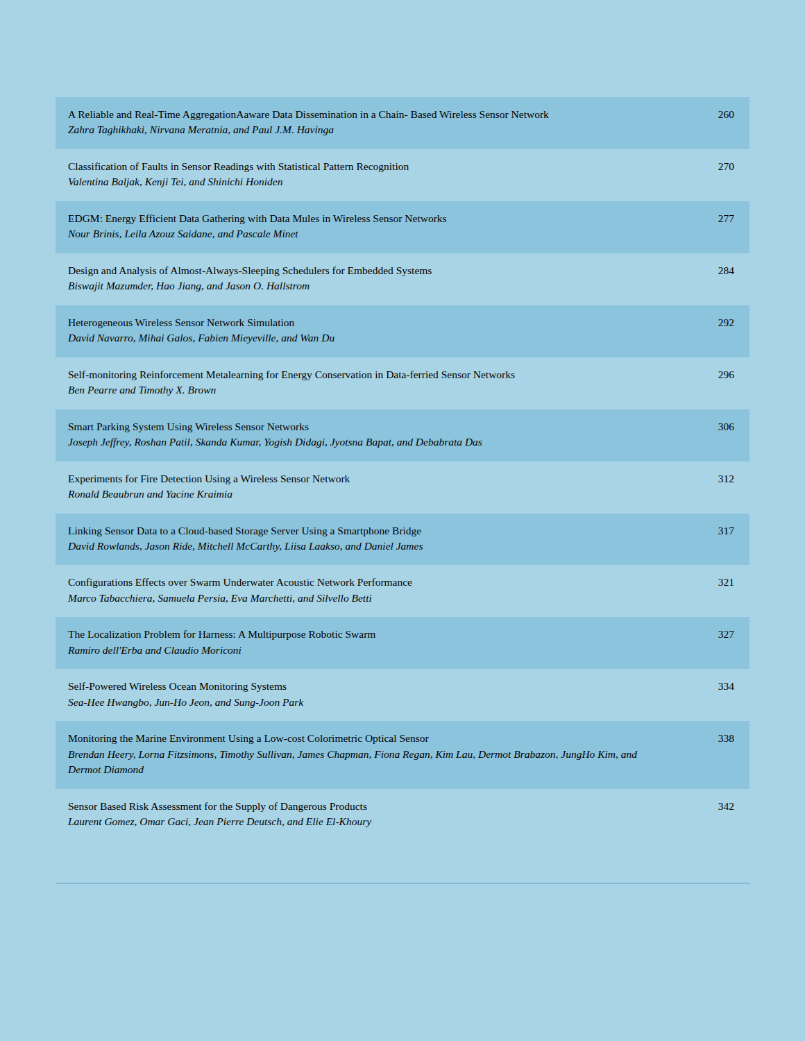| A Reliable and Real-Time AggregationAaware Data Dissemination in a Chain- Based Wireless Sensor Network Zahra Taghikhaki, Nirvana Meratnia, and Paul J.M. Havinga | 260 |
| Classification of Faults in Sensor Readings with Statistical Pattern Recognition Valentina Baljak, Kenji Tei, and Shinichi Honiden | 270 |
| EDGM: Energy Efficient Data Gathering with Data Mules in Wireless Sensor Networks Nour Brinis, Leila Azouz Saidane, and Pascale Minet | 277 |
| Design and Analysis of Almost-Always-Sleeping Schedulers for Embedded Systems Biswajit Mazumder, Hao Jiang, and Jason O. Hallstrom | 284 |
| Heterogeneous Wireless Sensor Network Simulation David Navarro, Mihai Galos, Fabien Mieyeville, and Wan Du | 292 |
| Self-monitoring Reinforcement Metalearning for Energy Conservation in Data-ferried Sensor Networks Ben Pearre and Timothy X. Brown | 296 |
| Smart Parking System Using Wireless Sensor Networks Joseph Jeffrey, Roshan Patil, Skanda Kumar, Yogish Didagi, Jyotsna Bapat, and Debabrata Das | 306 |
| Experiments for Fire Detection Using a Wireless Sensor Network Ronald Beaubrun and Yacine Kraimia | 312 |
| Linking Sensor Data to a Cloud-based Storage Server Using a Smartphone Bridge David Rowlands, Jason Ride, Mitchell McCarthy, Liisa Laakso, and Daniel James | 317 |
| Configurations Effects over Swarm Underwater Acoustic Network Performance Marco Tabacchiera, Samuela Persia, Eva Marchetti, and Silvello Betti | 321 |
| The Localization Problem for Harness: A Multipurpose Robotic Swarm Ramiro dell'Erba and Claudio Moriconi | 327 |
| Self-Powered Wireless Ocean Monitoring Systems Sea-Hee Hwangbo, Jun-Ho Jeon, and Sung-Joon Park | 334 |
| Monitoring the Marine Environment Using a Low-cost Colorimetric Optical Sensor Brendan Heery, Lorna Fitzsimons, Timothy Sullivan, James Chapman, Fiona Regan, Kim Lau, Dermot Brabazon, JungHo Kim, and Dermot Diamond | 338 |
| Sensor Based Risk Assessment for the Supply of Dangerous Products Laurent Gomez, Omar Gaci, Jean Pierre Deutsch, and Elie El-Khoury | 342 |